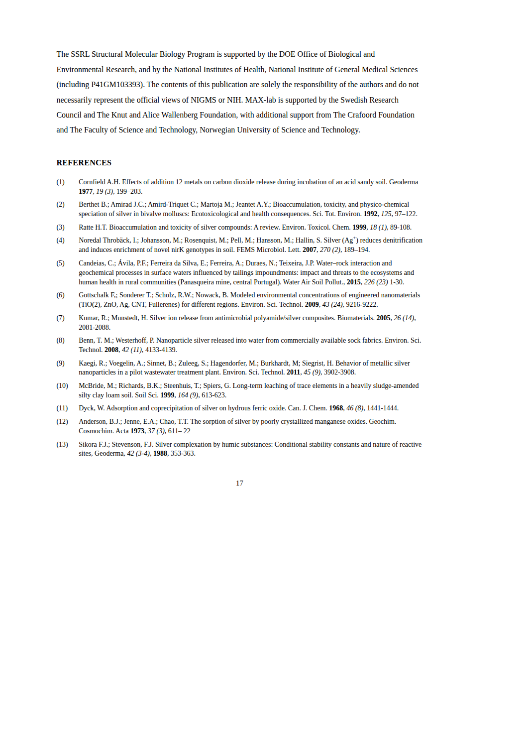The SSRL Structural Molecular Biology Program is supported by the DOE Office of Biological and Environmental Research, and by the National Institutes of Health, National Institute of General Medical Sciences (including P41GM103393). The contents of this publication are solely the responsibility of the authors and do not necessarily represent the official views of NIGMS or NIH. MAX-lab is supported by the Swedish Research Council and The Knut and Alice Wallenberg Foundation, with additional support from The Crafoord Foundation and The Faculty of Science and Technology, Norwegian University of Science and Technology.
REFERENCES
(1) Cornfield A.H. Effects of addition 12 metals on carbon dioxide release during incubation of an acid sandy soil. Geoderma 1977, 19 (3), 199–203.
(2) Berthet B.; Amirad J.C.; Amird-Triquet C.; Martoja M.; Jeantet A.Y.; Bioaccumulation, toxicity, and physico-chemical speciation of silver in bivalve molluscs: Ecotoxicological and health consequences. Sci. Tot. Environ. 1992, 125, 97–122.
(3) Ratte H.T. Bioaccumulation and toxicity of silver compounds: A review. Environ. Toxicol. Chem. 1999, 18 (1), 89-108.
(4) Noredal Throbäck, I.; Johansson, M.; Rosenquist, M.; Pell, M.; Hansson, M.; Hallin, S. Silver (Ag+) reduces denitrification and induces enrichment of novel nirK genotypes in soil. FEMS Microbiol. Lett. 2007, 270 (2), 189–194.
(5) Candeias, C.; Ávila, P.F.; Ferreira da Silva, E.; Ferreira, A.; Duraes, N.; Teixeira, J.P. Water–rock interaction and geochemical processes in surface waters influenced by tailings impoundments: impact and threats to the ecosystems and human health in rural communities (Panasqueira mine, central Portugal). Water Air Soil Pollut., 2015, 226 (23) 1-30.
(6) Gottschalk F,; Sonderer T.; Scholz, R.W.; Nowack, B. Modeled environmental concentrations of engineered nanomaterials (TiO(2), ZnO, Ag, CNT, Fullerenes) for different regions. Environ. Sci. Technol. 2009, 43 (24), 9216-9222.
(7) Kumar, R.; Munstedt, H. Silver ion release from antimicrobial polyamide/silver composites. Biomaterials. 2005, 26 (14), 2081-2088.
(8) Benn, T. M.; Westerhoff, P. Nanoparticle silver released into water from commercially available sock fabrics. Environ. Sci. Technol. 2008, 42 (11), 4133-4139.
(9) Kaegi, R.; Voegelin, A.; Sinnet, B.; Zuleeg, S.; Hagendorfer, M.; Burkhardt, M; Siegrist, H. Behavior of metallic silver nanoparticles in a pilot wastewater treatment plant. Environ. Sci. Technol. 2011, 45 (9), 3902-3908.
(10) McBride, M.; Richards, B.K.; Steenhuis, T.; Spiers, G. Long-term leaching of trace elements in a heavily sludge-amended silty clay loam soil. Soil Sci. 1999, 164 (9), 613-623.
(11) Dyck, W. Adsorption and coprecipitation of silver on hydrous ferric oxide. Can. J. Chem. 1968, 46 (8), 1441-1444.
(12) Anderson, B.J.; Jenne, E.A.; Chao, T.T. The sorption of silver by poorly crystallized manganese oxides. Geochim. Cosmochim. Acta 1973, 37 (3), 611– 22
(13) Sikora F.J.; Stevenson, F.J. Silver complexation by humic substances: Conditional stability constants and nature of reactive sites, Geoderma, 42 (3-4), 1988, 353-363.
17